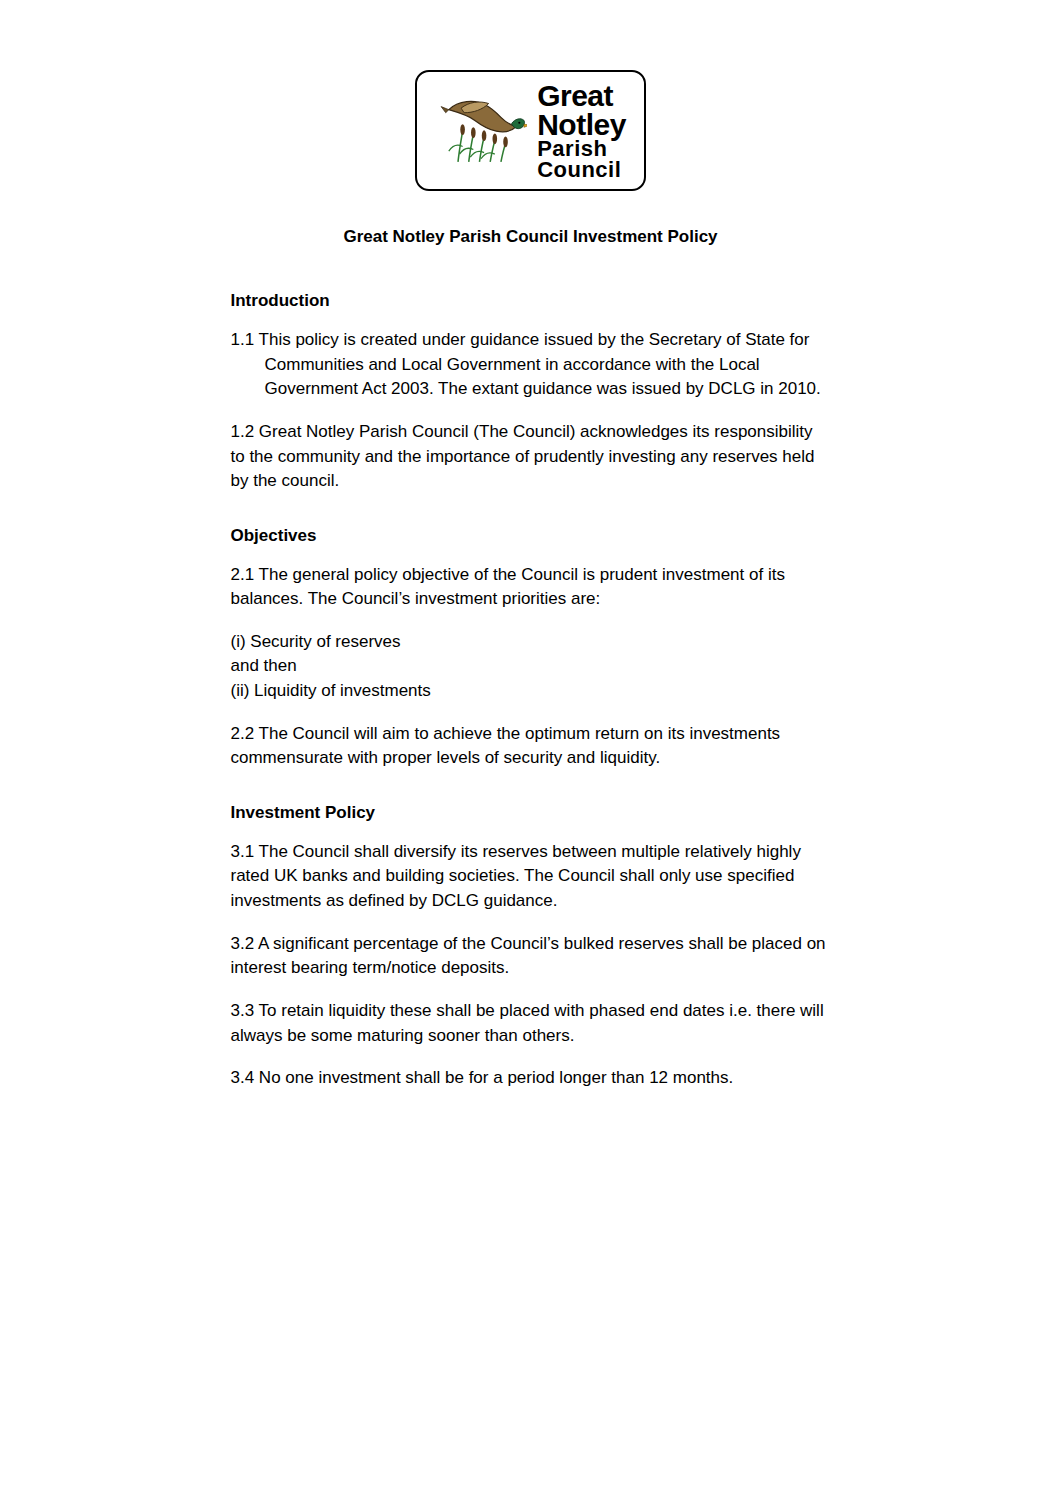Great
Notley
Parish
Council
Great Notley Parish Council Investment Policy
Introduction
1.1 This policy is created under guidance issued by the Secretary of State for Communities and Local Government in accordance with the Local Government Act 2003. The extant guidance was issued by DCLG in 2010.
1.2 Great Notley Parish Council (The Council) acknowledges its responsibility to the community and the importance of prudently investing any reserves held by the council.
Objectives
2.1 The general policy objective of the Council is prudent investment of its balances. The Council’s investment priorities are:
(i) Security of reserves
and then
(ii) Liquidity of investments
2.2 The Council will aim to achieve the optimum return on its investments commensurate with proper levels of security and liquidity.
Investment Policy
3.1 The Council shall diversify its reserves between multiple relatively highly rated UK banks and building societies. The Council shall only use specified investments as defined by DCLG guidance.
3.2 A significant percentage of the Council’s bulked reserves shall be placed on interest bearing term/notice deposits.
3.3 To retain liquidity these shall be placed with phased end dates i.e. there will always be some maturing sooner than others.
3.4 No one investment shall be for a period longer than 12 months.